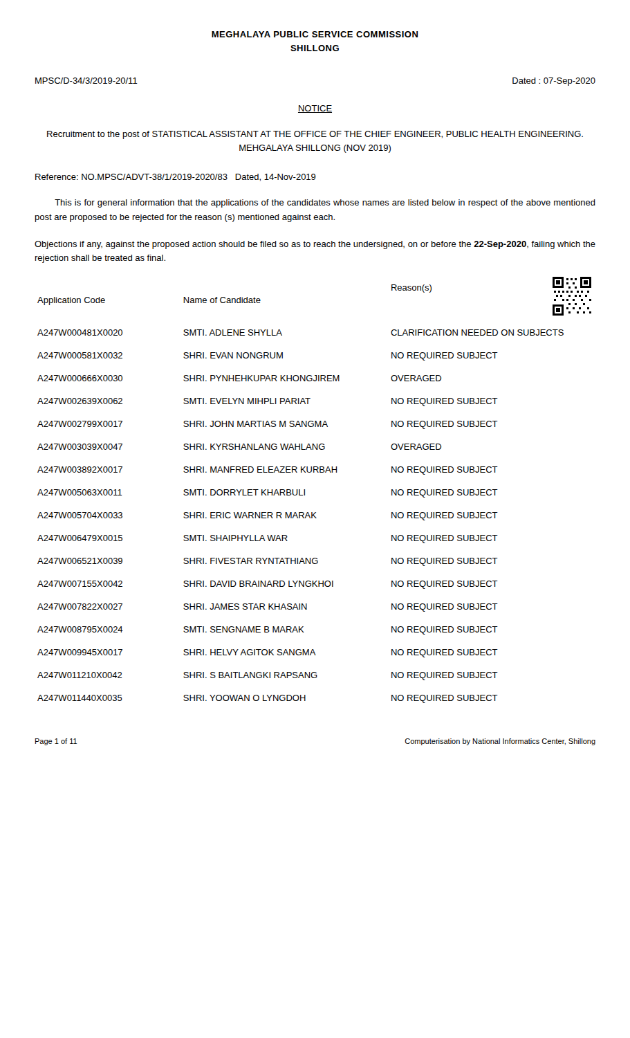MEGHALAYA PUBLIC SERVICE COMMISSION
SHILLONG
MPSC/D-34/3/2019-20/11
Dated : 07-Sep-2020
NOTICE
Recruitment to the post of STATISTICAL ASSISTANT AT THE OFFICE OF THE CHIEF ENGINEER, PUBLIC HEALTH ENGINEERING. MEHGALAYA SHILLONG (NOV 2019)
Reference: NO.MPSC/ADVT-38/1/2019-2020/83 Dated, 14-Nov-2019
This is for general information that the applications of the candidates whose names are listed below in respect of the above mentioned post are proposed to be rejected for the reason (s) mentioned against each.
Objections if any, against the proposed action should be filed so as to reach the undersigned, on or before the 22-Sep-2020, failing which the rejection shall be treated as final.
| Application Code | Name of Candidate | Reason(s) |
| --- | --- | --- |
| A247W000481X0020 | SMTI. ADLENE SHYLLA | CLARIFICATION NEEDED ON SUBJECTS |
| A247W000581X0032 | SHRI. EVAN NONGRUM | NO REQUIRED SUBJECT |
| A247W000666X0030 | SHRI. PYNHEHKUPAR KHONGJIREM | OVERAGED |
| A247W002639X0062 | SMTI. EVELYN MIHPLI PARIAT | NO REQUIRED SUBJECT |
| A247W002799X0017 | SHRI. JOHN MARTIAS M SANGMA | NO REQUIRED SUBJECT |
| A247W003039X0047 | SHRI. KYRSHANLANG WAHLANG | OVERAGED |
| A247W003892X0017 | SHRI. MANFRED ELEAZER KURBAH | NO REQUIRED SUBJECT |
| A247W005063X0011 | SMTI. DORRYLET KHARBULI | NO REQUIRED SUBJECT |
| A247W005704X0033 | SHRI. ERIC WARNER R MARAK | NO REQUIRED SUBJECT |
| A247W006479X0015 | SMTI. SHAIPHYLLA WAR | NO REQUIRED SUBJECT |
| A247W006521X0039 | SHRI. FIVESTAR RYNTATHIANG | NO REQUIRED SUBJECT |
| A247W007155X0042 | SHRI. DAVID BRAINARD LYNGKHOI | NO REQUIRED SUBJECT |
| A247W007822X0027 | SHRI. JAMES STAR KHASAIN | NO REQUIRED SUBJECT |
| A247W008795X0024 | SMTI. SENGNAME B MARAK | NO REQUIRED SUBJECT |
| A247W009945X0017 | SHRI. HELVY AGITOK SANGMA | NO REQUIRED SUBJECT |
| A247W011210X0042 | SHRI. S BAITLANGKI RAPSANG | NO REQUIRED SUBJECT |
| A247W011440X0035 | SHRI. YOOWAN O LYNGDOH | NO REQUIRED SUBJECT |
Page 1 of 11
Computerisation by National Informatics Center, Shillong